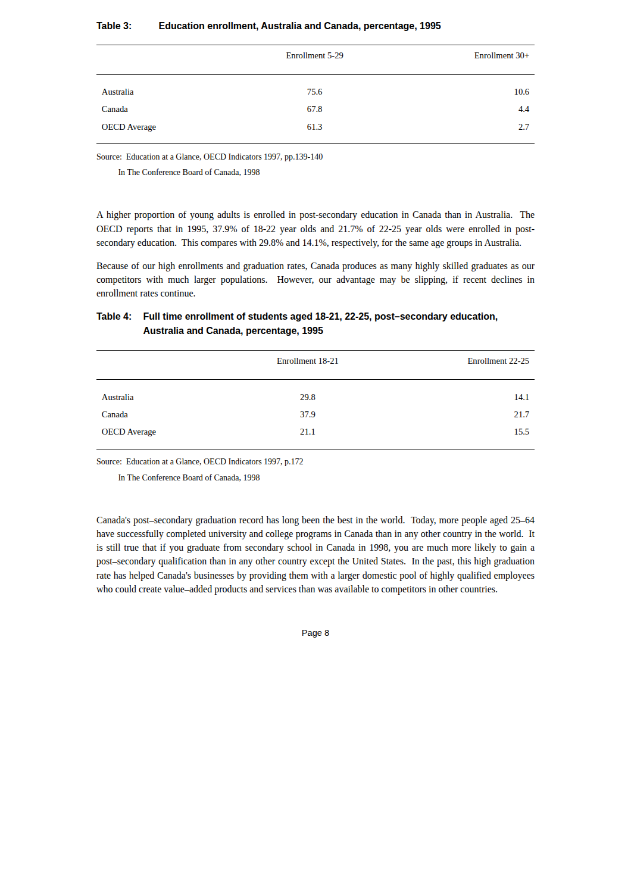Table 3: Education enrollment, Australia and Canada, percentage, 1995
| | Enrollment 5-29 | Enrollment 30+ |
| --- | --- | --- |
| Australia | 75.6 | 10.6 |
| Canada | 67.8 | 4.4 |
| OECD Average | 61.3 | 2.7 |
Source: Education at a Glance, OECD Indicators 1997, pp.139-140 In The Conference Board of Canada, 1998
A higher proportion of young adults is enrolled in post-secondary education in Canada than in Australia. The OECD reports that in 1995, 37.9% of 18-22 year olds and 21.7% of 22-25 year olds were enrolled in post-secondary education. This compares with 29.8% and 14.1%, respectively, for the same age groups in Australia.
Because of our high enrollments and graduation rates, Canada produces as many highly skilled graduates as our competitors with much larger populations. However, our advantage may be slipping, if recent declines in enrollment rates continue.
Table 4: Full time enrollment of students aged 18-21, 22-25, post–secondary education, Australia and Canada, percentage, 1995
| | Enrollment 18-21 | Enrollment 22-25 |
| --- | --- | --- |
| Australia | 29.8 | 14.1 |
| Canada | 37.9 | 21.7 |
| OECD Average | 21.1 | 15.5 |
Source: Education at a Glance, OECD Indicators 1997, p.172 In The Conference Board of Canada, 1998
Canada's post–secondary graduation record has long been the best in the world. Today, more people aged 25–64 have successfully completed university and college programs in Canada than in any other country in the world. It is still true that if you graduate from secondary school in Canada in 1998, you are much more likely to gain a post–secondary qualification than in any other country except the United States. In the past, this high graduation rate has helped Canada's businesses by providing them with a larger domestic pool of highly qualified employees who could create value–added products and services than was available to competitors in other countries.
Page 8